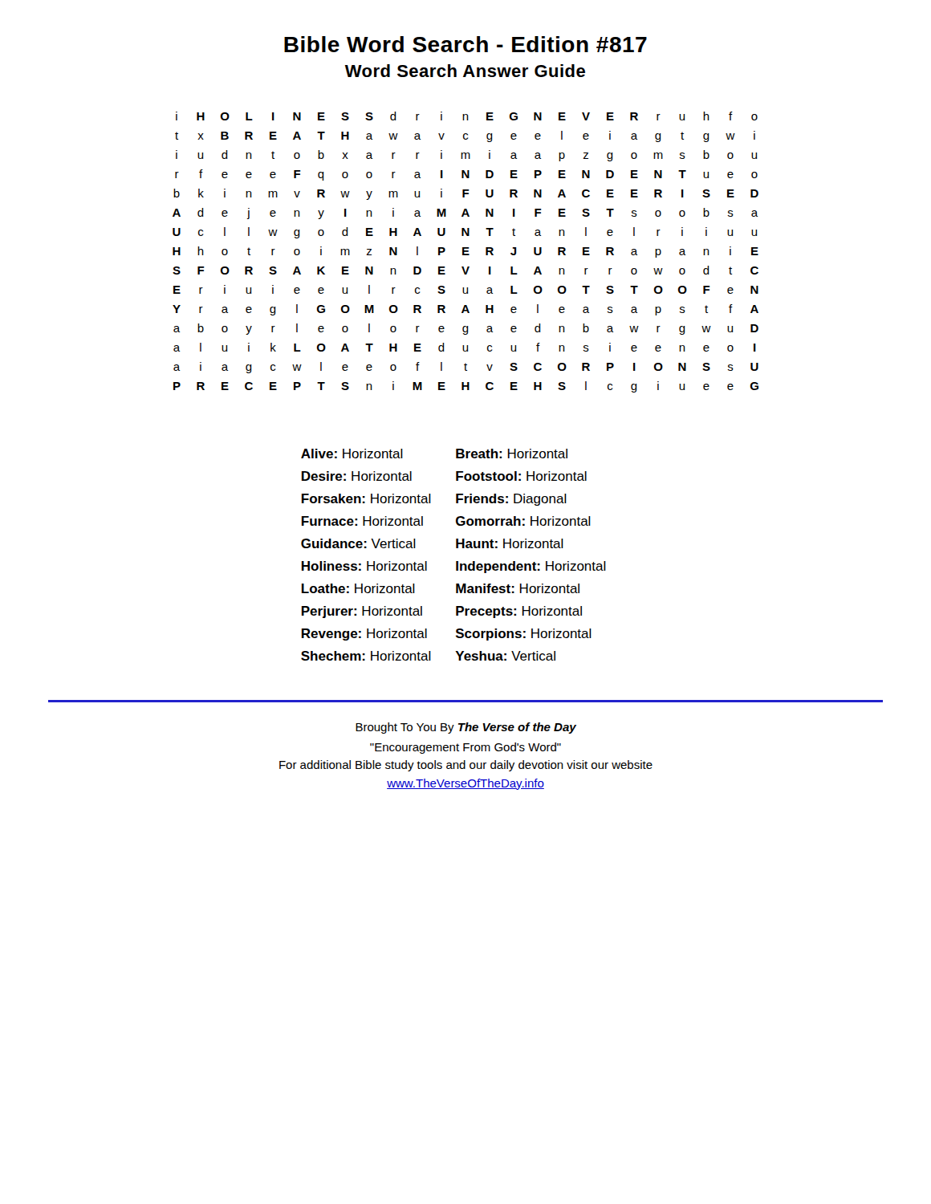Bible Word Search - Edition #817
Word Search Answer Guide
| i | H | O | L | I | N | E | S | S | d | r | i | n | E | G | N | E | V | E | R | r | u | h | f | o |
| t | x | B | R | E | A | T | H | a | w | a | v | c | g | e | e | l | e | i | a | g | t | g | w | i |
| i | u | d | n | t | o | b | x | a | r | r | i | m | i | a | a | p | z | g | o | m | s | b | o | u |
| r | f | e | e | e | F | q | o | o | r | a | I | N | D | E | P | E | N | D | E | N | T | u | e | o |
| b | k | i | n | m | v | R | w | y | m | u | i | F | U | R | N | A | C | E | E | R | I | S | E | D |
| A | d | e | j | e | n | y | I | n | i | a | M | A | N | I | F | E | S | T | s | o | o | b | s | a |
| U | c | l | l | w | g | o | d | E | H | A | U | N | T | t | a | n | l | e | l | r | i | i | u | u |
| H | h | o | t | r | o | i | m | z | N | l | P | E | R | J | U | R | E | R | a | p | a | n | i | E |
| S | F | O | R | S | A | K | E | N | n | D | E | V | I | L | A | n | r | r | o | w | o | d | t | C |
| E | r | i | u | i | e | e | u | l | r | c | S | u | a | L | O | O | T | S | T | O | O | F | e | N |
| Y | r | a | e | g | l | G | O | M | O | R | R | A | H | e | l | e | a | s | a | p | s | t | f | A |
| a | b | o | y | r | l | e | o | l | o | r | e | g | a | e | d | n | b | a | w | r | g | w | u | D |
| a | l | u | i | k | L | O | A | T | H | E | d | u | c | u | f | n | s | i | e | e | n | e | o | I |
| a | i | a | g | c | w | l | e | e | o | f | l | t | v | S | C | O | R | P | I | O | N | S | s | U |
| P | R | E | C | E | P | T | S | n | i | M | E | H | C | E | H | S | l | c | g | i | u | e | e | G |
| Alive: Horizontal | Breath: Horizontal |
| Desire: Horizontal | Footstool: Horizontal |
| Forsaken: Horizontal | Friends: Diagonal |
| Furnace: Horizontal | Gomorrah: Horizontal |
| Guidance: Vertical | Haunt: Horizontal |
| Holiness: Horizontal | Independent: Horizontal |
| Loathe: Horizontal | Manifest: Horizontal |
| Perjurer: Horizontal | Precepts: Horizontal |
| Revenge: Horizontal | Scorpions: Horizontal |
| Shechem: Horizontal | Yeshua: Vertical |
Brought To You By The Verse of the Day
"Encouragement From God's Word"
For additional Bible study tools and our daily devotion visit our website
www.TheVerseOfTheDay.info